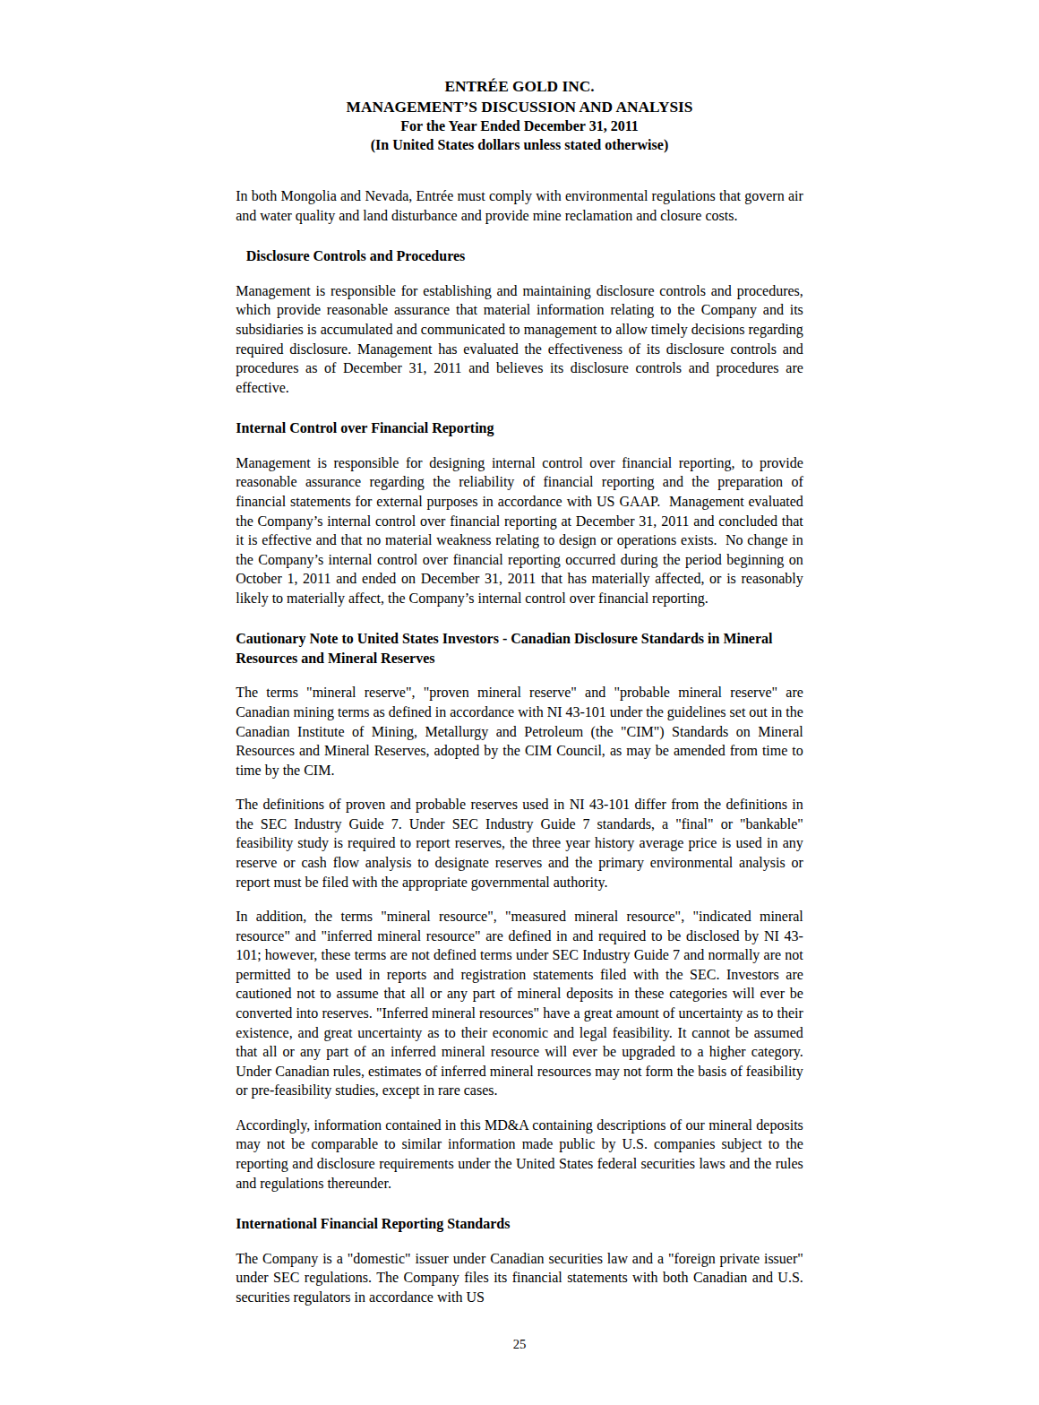ENTRÉE GOLD INC.
MANAGEMENT’S DISCUSSION AND ANALYSIS
For the Year Ended December 31, 2011
(In United States dollars unless stated otherwise)
In both Mongolia and Nevada, Entrée must comply with environmental regulations that govern air and water quality and land disturbance and provide mine reclamation and closure costs.
Disclosure Controls and Procedures
Management is responsible for establishing and maintaining disclosure controls and procedures, which provide reasonable assurance that material information relating to the Company and its subsidiaries is accumulated and communicated to management to allow timely decisions regarding required disclosure. Management has evaluated the effectiveness of its disclosure controls and procedures as of December 31, 2011 and believes its disclosure controls and procedures are effective.
Internal Control over Financial Reporting
Management is responsible for designing internal control over financial reporting, to provide reasonable assurance regarding the reliability of financial reporting and the preparation of financial statements for external purposes in accordance with US GAAP. Management evaluated the Company’s internal control over financial reporting at December 31, 2011 and concluded that it is effective and that no material weakness relating to design or operations exists. No change in the Company’s internal control over financial reporting occurred during the period beginning on October 1, 2011 and ended on December 31, 2011 that has materially affected, or is reasonably likely to materially affect, the Company’s internal control over financial reporting.
Cautionary Note to United States Investors - Canadian Disclosure Standards in Mineral Resources and Mineral Reserves
The terms "mineral reserve", "proven mineral reserve" and "probable mineral reserve" are Canadian mining terms as defined in accordance with NI 43-101 under the guidelines set out in the Canadian Institute of Mining, Metallurgy and Petroleum (the "CIM") Standards on Mineral Resources and Mineral Reserves, adopted by the CIM Council, as may be amended from time to time by the CIM.
The definitions of proven and probable reserves used in NI 43-101 differ from the definitions in the SEC Industry Guide 7. Under SEC Industry Guide 7 standards, a "final" or "bankable" feasibility study is required to report reserves, the three year history average price is used in any reserve or cash flow analysis to designate reserves and the primary environmental analysis or report must be filed with the appropriate governmental authority.
In addition, the terms "mineral resource", "measured mineral resource", "indicated mineral resource" and "inferred mineral resource" are defined in and required to be disclosed by NI 43-101; however, these terms are not defined terms under SEC Industry Guide 7 and normally are not permitted to be used in reports and registration statements filed with the SEC. Investors are cautioned not to assume that all or any part of mineral deposits in these categories will ever be converted into reserves. "Inferred mineral resources" have a great amount of uncertainty as to their existence, and great uncertainty as to their economic and legal feasibility. It cannot be assumed that all or any part of an inferred mineral resource will ever be upgraded to a higher category. Under Canadian rules, estimates of inferred mineral resources may not form the basis of feasibility or pre-feasibility studies, except in rare cases.
Accordingly, information contained in this MD&A containing descriptions of our mineral deposits may not be comparable to similar information made public by U.S. companies subject to the reporting and disclosure requirements under the United States federal securities laws and the rules and regulations thereunder.
International Financial Reporting Standards
The Company is a "domestic" issuer under Canadian securities law and a "foreign private issuer" under SEC regulations. The Company files its financial statements with both Canadian and U.S. securities regulators in accordance with US
25